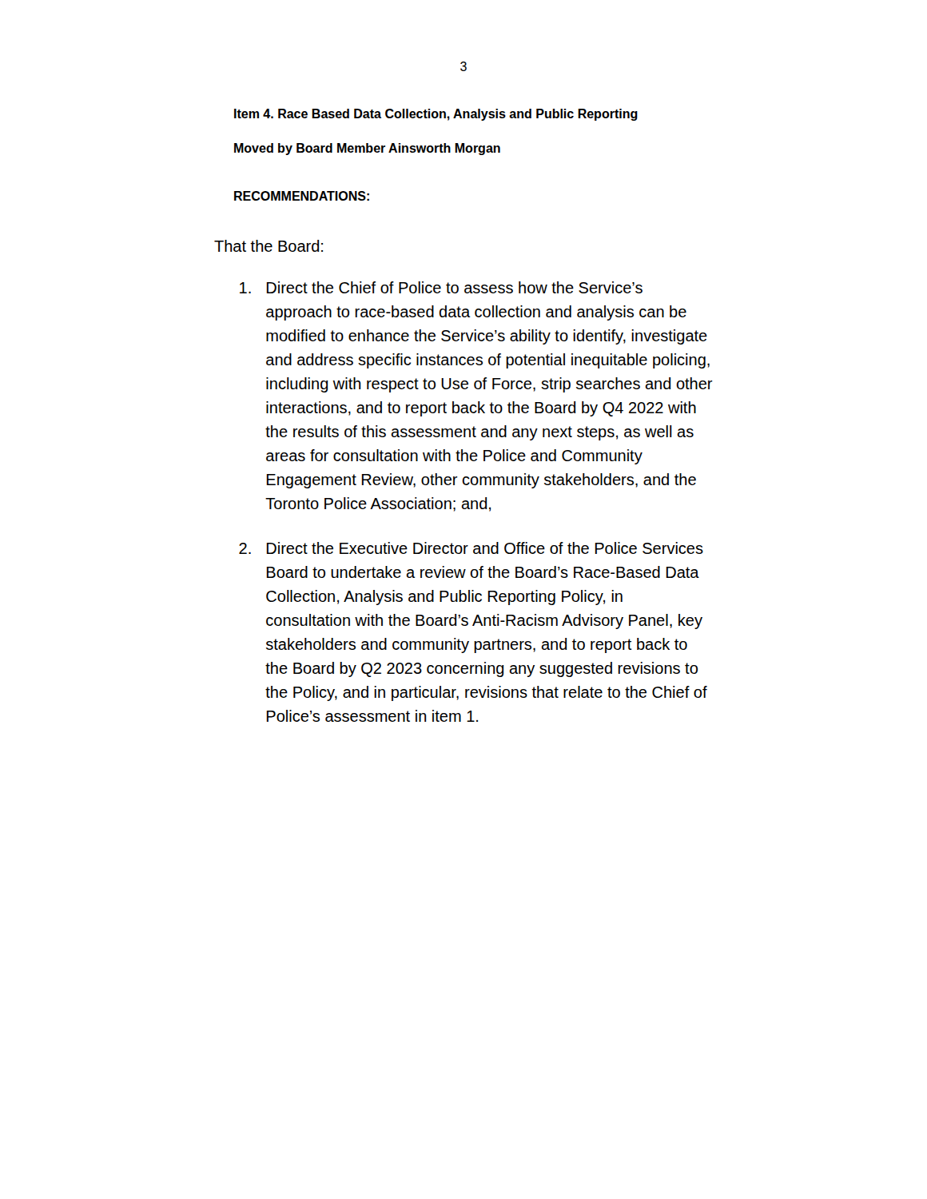3
Item 4. Race Based Data Collection, Analysis and Public Reporting
Moved by Board Member Ainsworth Morgan
RECOMMENDATIONS:
That the Board:
Direct the Chief of Police to assess how the Service’s approach to race-based data collection and analysis can be modified to enhance the Service’s ability to identify, investigate and address specific instances of potential inequitable policing, including with respect to Use of Force, strip searches and other interactions, and to report back to the Board by Q4 2022 with the results of this assessment and any next steps, as well as areas for consultation with the Police and Community Engagement Review, other community stakeholders, and the Toronto Police Association; and,
Direct the Executive Director and Office of the Police Services Board to undertake a review of the Board’s Race-Based Data Collection, Analysis and Public Reporting Policy, in consultation with the Board’s Anti-Racism Advisory Panel, key stakeholders and community partners, and to report back to the Board by Q2 2023 concerning any suggested revisions to the Policy, and in particular, revisions that relate to the Chief of Police’s assessment in item 1.